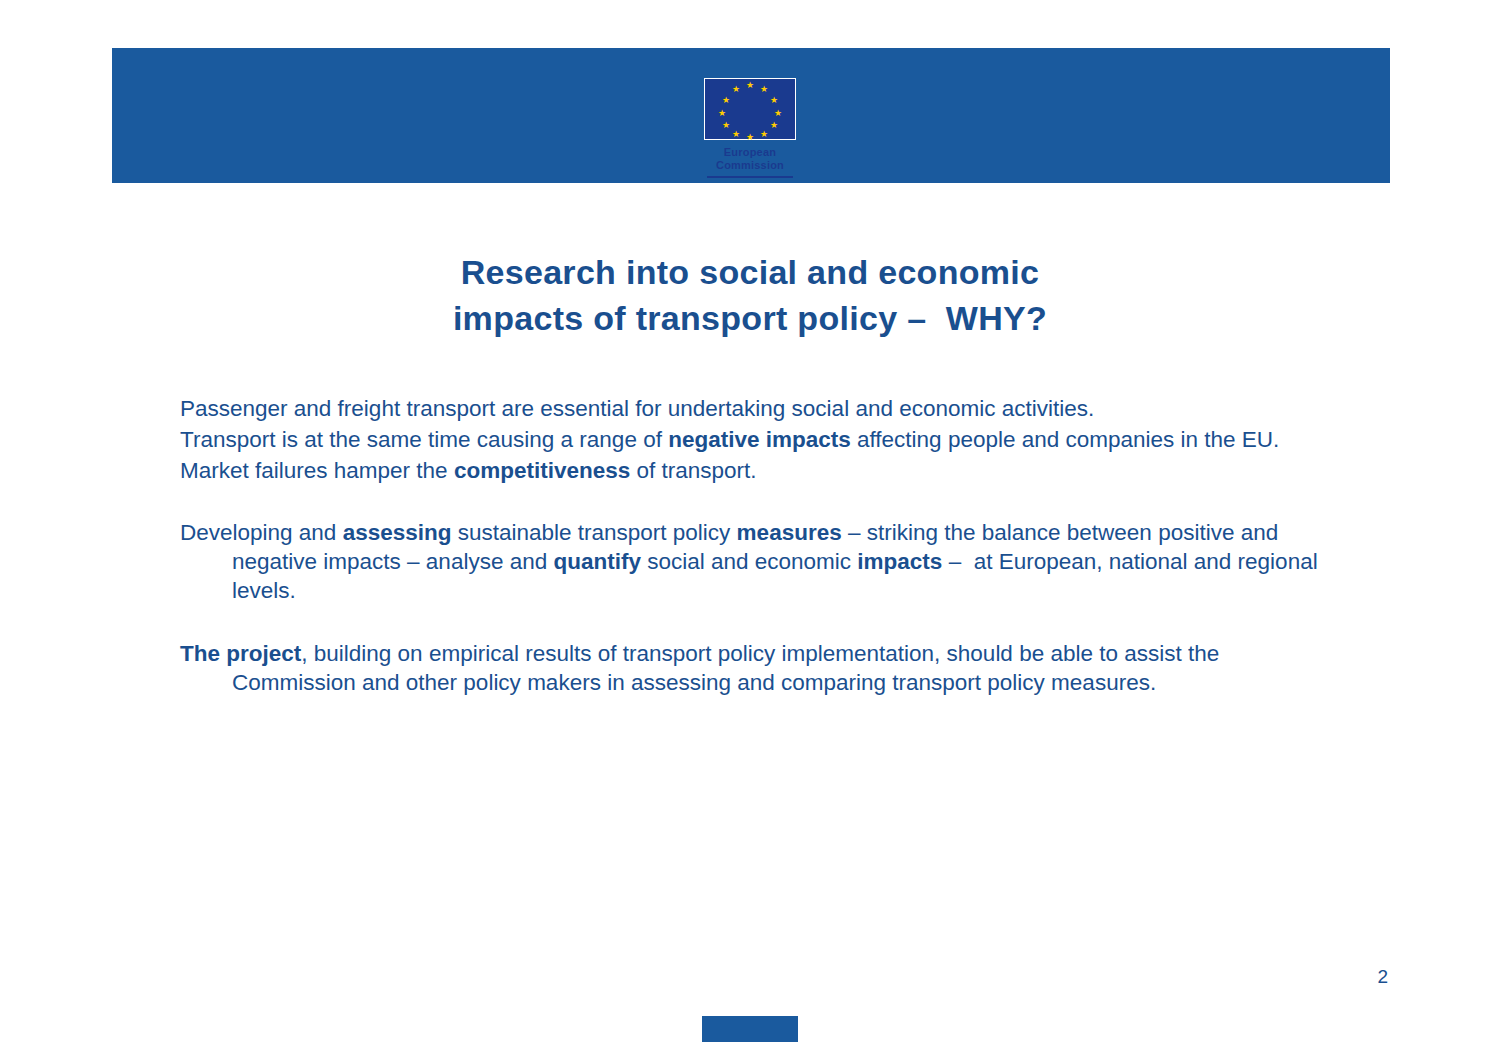★ ★ ★ ★ ★ ★ ★ ★ ★ ★ ★ ★
European
Commission
Research into social and economic
impacts of transport policy – WHY?
Passenger and freight transport are essential for undertaking social and economic activities.
Transport is at the same time causing a range of negative impacts affecting people and companies in the EU.
Market failures hamper the competitiveness of transport.
Developing and assessing sustainable transport policy measures – striking the balance between positive and negative impacts – analyse and quantify social and economic impacts – at European, national and regional levels.
The project, building on empirical results of transport policy implementation, should be able to assist the Commission and other policy makers in assessing and comparing transport policy measures.
2